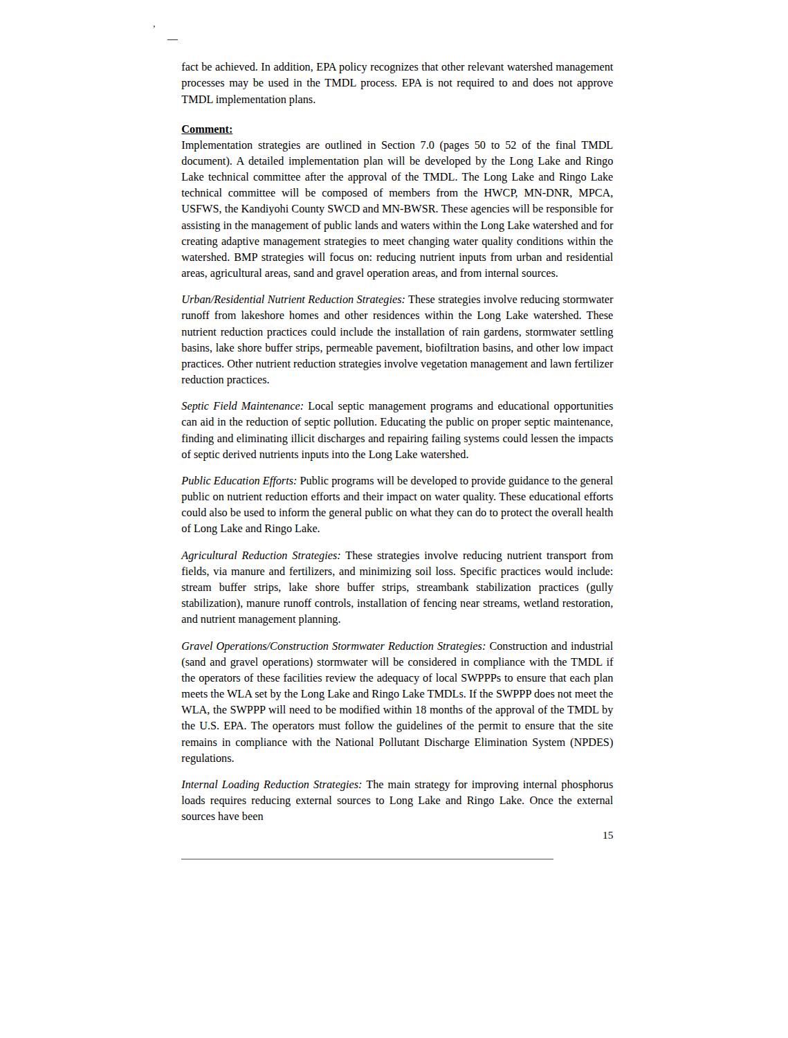,
fact be achieved. In addition, EPA policy recognizes that other relevant watershed management processes may be used in the TMDL process. EPA is not required to and does not approve TMDL implementation plans.
Comment:
Implementation strategies are outlined in Section 7.0 (pages 50 to 52 of the final TMDL document). A detailed implementation plan will be developed by the Long Lake and Ringo Lake technical committee after the approval of the TMDL. The Long Lake and Ringo Lake technical committee will be composed of members from the HWCP, MN-DNR, MPCA, USFWS, the Kandiyohi County SWCD and MN-BWSR. These agencies will be responsible for assisting in the management of public lands and waters within the Long Lake watershed and for creating adaptive management strategies to meet changing water quality conditions within the watershed. BMP strategies will focus on: reducing nutrient inputs from urban and residential areas, agricultural areas, sand and gravel operation areas, and from internal sources.
Urban/Residential Nutrient Reduction Strategies: These strategies involve reducing stormwater runoff from lakeshore homes and other residences within the Long Lake watershed. These nutrient reduction practices could include the installation of rain gardens, stormwater settling basins, lake shore buffer strips, permeable pavement, biofiltration basins, and other low impact practices. Other nutrient reduction strategies involve vegetation management and lawn fertilizer reduction practices.
Septic Field Maintenance: Local septic management programs and educational opportunities can aid in the reduction of septic pollution. Educating the public on proper septic maintenance, finding and eliminating illicit discharges and repairing failing systems could lessen the impacts of septic derived nutrients inputs into the Long Lake watershed.
Public Education Efforts: Public programs will be developed to provide guidance to the general public on nutrient reduction efforts and their impact on water quality. These educational efforts could also be used to inform the general public on what they can do to protect the overall health of Long Lake and Ringo Lake.
Agricultural Reduction Strategies: These strategies involve reducing nutrient transport from fields, via manure and fertilizers, and minimizing soil loss. Specific practices would include: stream buffer strips, lake shore buffer strips, streambank stabilization practices (gully stabilization), manure runoff controls, installation of fencing near streams, wetland restoration, and nutrient management planning.
Gravel Operations/Construction Stormwater Reduction Strategies: Construction and industrial (sand and gravel operations) stormwater will be considered in compliance with the TMDL if the operators of these facilities review the adequacy of local SWPPPs to ensure that each plan meets the WLA set by the Long Lake and Ringo Lake TMDLs. If the SWPPP does not meet the WLA, the SWPPP will need to be modified within 18 months of the approval of the TMDL by the U.S. EPA. The operators must follow the guidelines of the permit to ensure that the site remains in compliance with the National Pollutant Discharge Elimination System (NPDES) regulations.
Internal Loading Reduction Strategies: The main strategy for improving internal phosphorus loads requires reducing external sources to Long Lake and Ringo Lake. Once the external sources have been
15